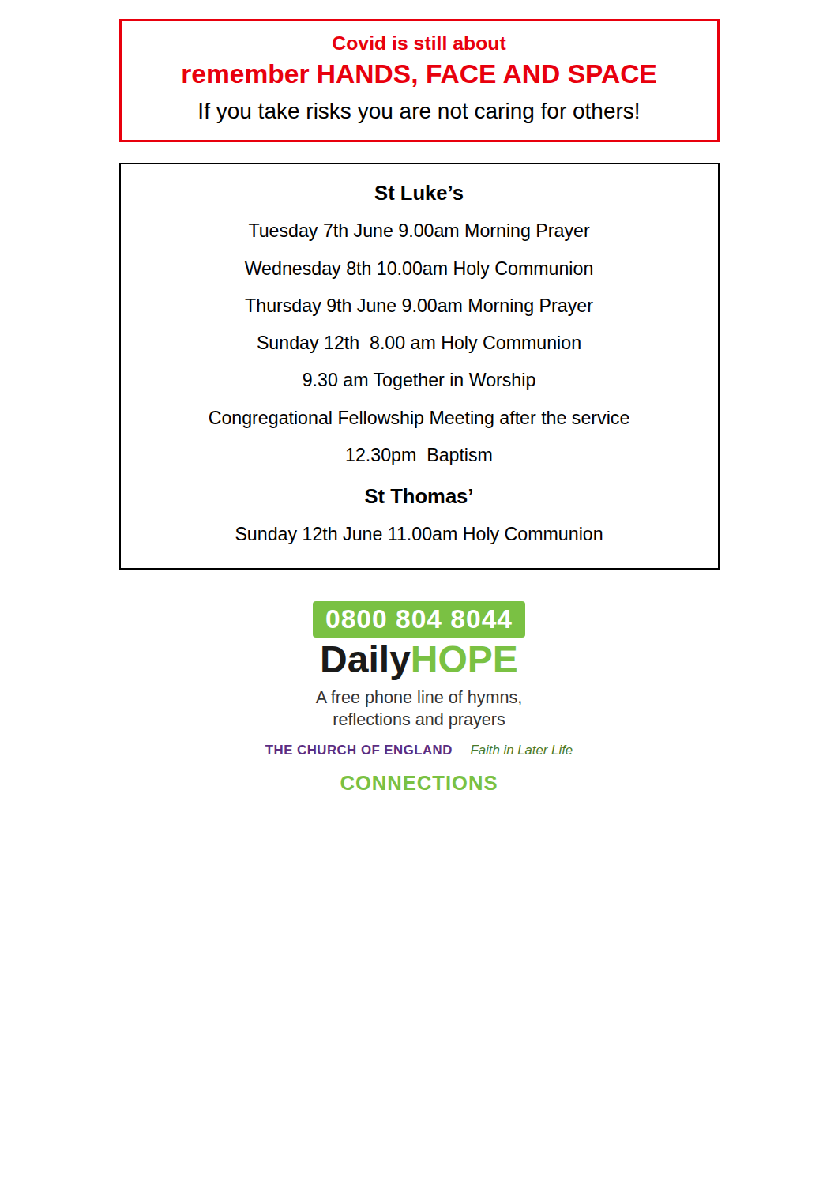Covid is still about
remember HANDS, FACE AND SPACE
If you take risks you are not caring for others!
St Luke’s
Tuesday 7th June 9.00am Morning Prayer
Wednesday 8th 10.00am Holy Communion
Thursday 9th June 9.00am Morning Prayer
Sunday 12th 8.00 am Holy Communion
9.30 am Together in Worship
Congregational Fellowship Meeting after the service
12.30pm Baptism
St Thomas’
Sunday 12th June 11.00am Holy Communion
0800 804 8044
Daily HOPE
A free phone line of hymns,
reflections and prayers
THE CHURCH OF ENGLAND Faith in Later Life
CONNECTIONS